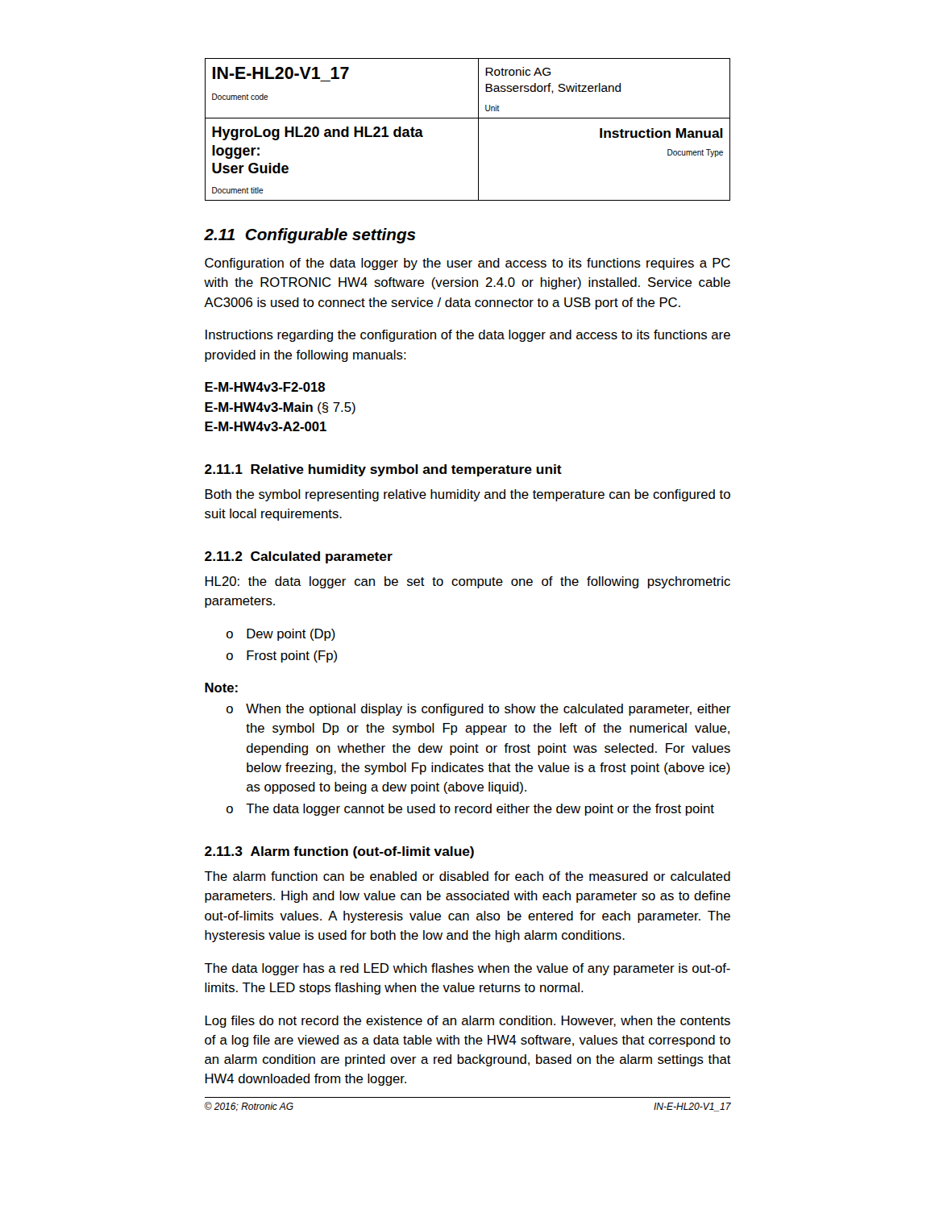| IN-E-HL20-V1_17 Document code | Rotronic AG Bassersdorf, Switzerland Unit |
| HygroLog HL20 and HL21 data logger: User Guide Document title | Instruction Manual Document Type |
Note: the header in the source has the page cell merged under the right column. Reproduced below as a separate bordered row aligned to the right column.
2.11 Configurable settings
Configuration of the data logger by the user and access to its functions requires a PC with the ROTRONIC HW4 software (version 2.4.0 or higher) installed. Service cable AC3006 is used to connect the service / data connector to a USB port of the PC.
Instructions regarding the configuration of the data logger and access to its functions are provided in the following manuals:
E-M-HW4v3-F2-018
E-M-HW4v3-Main (§ 7.5)
E-M-HW4v3-A2-001
2.11.1 Relative humidity symbol and temperature unit
Both the symbol representing relative humidity and the temperature can be configured to suit local requirements.
2.11.2 Calculated parameter
HL20: the data logger can be set to compute one of the following psychrometric parameters.
Dew point (Dp)
Frost point (Fp)
Note:
When the optional display is configured to show the calculated parameter, either the symbol Dp or the symbol Fp appear to the left of the numerical value, depending on whether the dew point or frost point was selected. For values below freezing, the symbol Fp indicates that the value is a frost point (above ice) as opposed to being a dew point (above liquid).
The data logger cannot be used to record either the dew point or the frost point
2.11.3 Alarm function (out-of-limit value)
The alarm function can be enabled or disabled for each of the measured or calculated parameters. High and low value can be associated with each parameter so as to define out-of-limits values. A hysteresis value can also be entered for each parameter. The hysteresis value is used for both the low and the high alarm conditions.
The data logger has a red LED which flashes when the value of any parameter is out-of-limits. The LED stops flashing when the value returns to normal.
Log files do not record the existence of an alarm condition. However, when the contents of a log file are viewed as a data table with the HW4 software, values that correspond to an alarm condition are printed over a red background, based on the alarm settings that HW4 downloaded from the logger.
© 2016; Rotronic AG
IN-E-HL20-V1_17